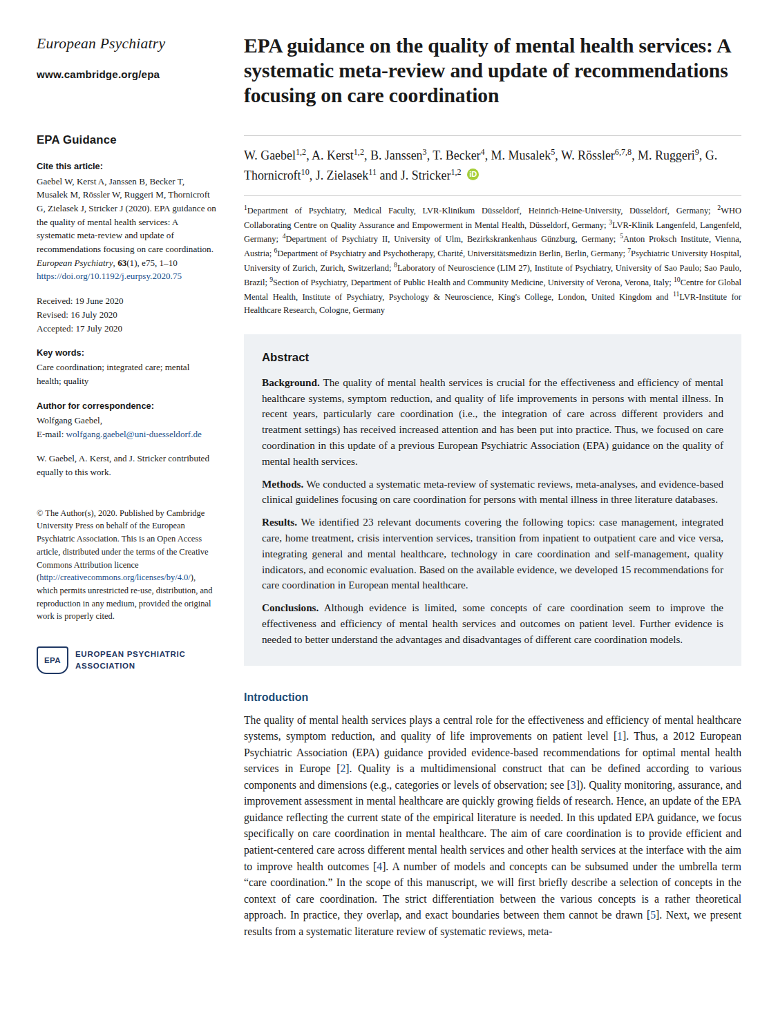European Psychiatry
www.cambridge.org/epa
EPA guidance on the quality of mental health services: A systematic meta-review and update of recommendations focusing on care coordination
EPA Guidance
Cite this article:
Gaebel W, Kerst A, Janssen B, Becker T, Musalek M, Rössler W, Ruggeri M, Thornicroft G, Zielasek J, Stricker J (2020). EPA guidance on the quality of mental health services: A systematic meta-review and update of recommendations focusing on care coordination. European Psychiatry, 63(1), e75, 1–10 https://doi.org/10.1192/j.eurpsy.2020.75
Received: 19 June 2020
Revised: 16 July 2020
Accepted: 17 July 2020
Key words:
Care coordination; integrated care; mental health; quality
Author for correspondence:
Wolfgang Gaebel,
E-mail: wolfgang.gaebel@uni-duesseldorf.de
W. Gaebel, A. Kerst, and J. Stricker contributed equally to this work.
© The Author(s), 2020. Published by Cambridge University Press on behalf of the European Psychiatric Association. This is an Open Access article, distributed under the terms of the Creative Commons Attribution licence (http://creativecommons.org/licenses/by/4.0/), which permits unrestricted re-use, distribution, and reproduction in any medium, provided the original work is properly cited.
European Psychiatric Association
W. Gaebel1,2, A. Kerst1,2, B. Janssen3, T. Becker4, M. Musalek5, W. Rössler6,7,8, M. Ruggeri9, G. Thornicroft10, J. Zielasek11 and J. Stricker1,2
1Department of Psychiatry, Medical Faculty, LVR-Klinikum Düsseldorf, Heinrich-Heine-University, Düsseldorf, Germany; 2WHO Collaborating Centre on Quality Assurance and Empowerment in Mental Health, Düsseldorf, Germany; 3LVR-Klinik Langenfeld, Langenfeld, Germany; 4Department of Psychiatry II, University of Ulm, Bezirkskrankenhaus Günzburg, Germany; 5Anton Proksch Institute, Vienna, Austria; 6Department of Psychiatry and Psychotherapy, Charité, Universitätsmedizin Berlin, Berlin, Germany; 7Psychiatric University Hospital, University of Zurich, Zurich, Switzerland; 8Laboratory of Neuroscience (LIM 27), Institute of Psychiatry, University of Sao Paulo; Sao Paulo, Brazil; 9Section of Psychiatry, Department of Public Health and Community Medicine, University of Verona, Verona, Italy; 10Centre for Global Mental Health, Institute of Psychiatry, Psychology & Neuroscience, King's College, London, United Kingdom and 11LVR-Institute for Healthcare Research, Cologne, Germany
Abstract
Background. The quality of mental health services is crucial for the effectiveness and efficiency of mental healthcare systems, symptom reduction, and quality of life improvements in persons with mental illness. In recent years, particularly care coordination (i.e., the integration of care across different providers and treatment settings) has received increased attention and has been put into practice. Thus, we focused on care coordination in this update of a previous European Psychiatric Association (EPA) guidance on the quality of mental health services.
Methods. We conducted a systematic meta-review of systematic reviews, meta-analyses, and evidence-based clinical guidelines focusing on care coordination for persons with mental illness in three literature databases.
Results. We identified 23 relevant documents covering the following topics: case management, integrated care, home treatment, crisis intervention services, transition from inpatient to outpatient care and vice versa, integrating general and mental healthcare, technology in care coordination and self-management, quality indicators, and economic evaluation. Based on the available evidence, we developed 15 recommendations for care coordination in European mental healthcare.
Conclusions. Although evidence is limited, some concepts of care coordination seem to improve the effectiveness and efficiency of mental health services and outcomes on patient level. Further evidence is needed to better understand the advantages and disadvantages of different care coordination models.
Introduction
The quality of mental health services plays a central role for the effectiveness and efficiency of mental healthcare systems, symptom reduction, and quality of life improvements on patient level [1]. Thus, a 2012 European Psychiatric Association (EPA) guidance provided evidence-based recommendations for optimal mental health services in Europe [2]. Quality is a multidimensional construct that can be defined according to various components and dimensions (e.g., categories or levels of observation; see [3]). Quality monitoring, assurance, and improvement assessment in mental healthcare are quickly growing fields of research. Hence, an update of the EPA guidance reflecting the current state of the empirical literature is needed. In this updated EPA guidance, we focus specifically on care coordination in mental healthcare. The aim of care coordination is to provide efficient and patient-centered care across different mental health services and other health services at the interface with the aim to improve health outcomes [4]. A number of models and concepts can be subsumed under the umbrella term “care coordination.” In the scope of this manuscript, we will first briefly describe a selection of concepts in the context of care coordination. The strict differentiation between the various concepts is a rather theoretical approach. In practice, they overlap, and exact boundaries between them cannot be drawn [5]. Next, we present results from a systematic literature review of systematic reviews, meta-